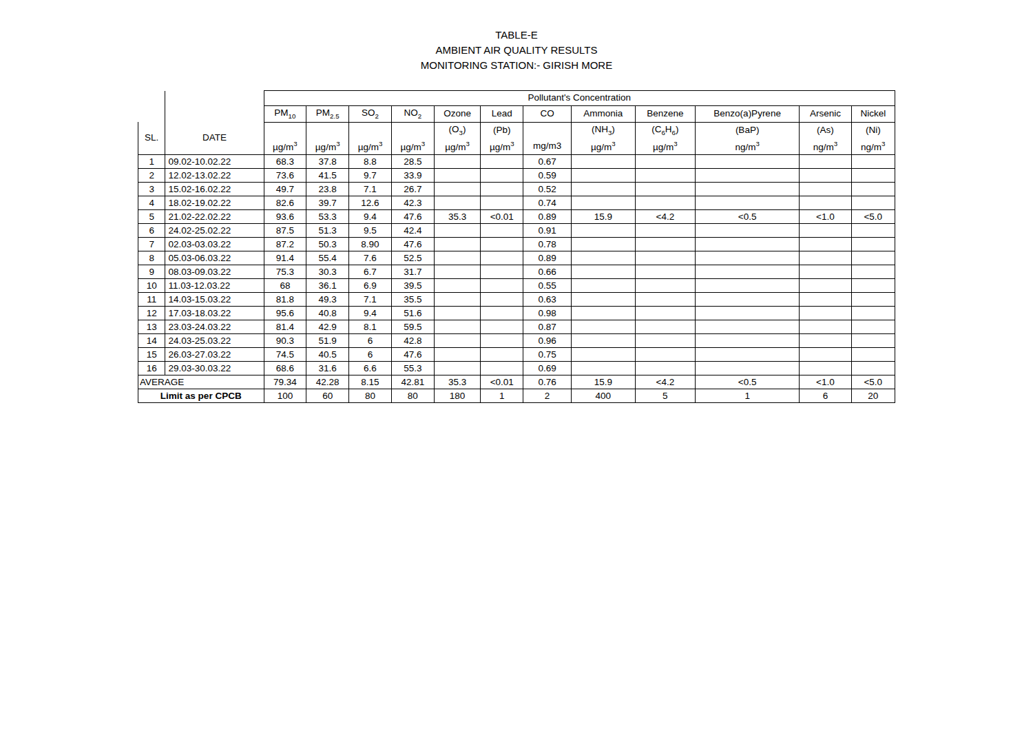TABLE-E
AMBIENT AIR QUALITY RESULTS
MONITORING STATION:- GIRISH MORE
| | | Pollutant's Concentration |
| --- | --- | --- |
| PM 10 | PM 2.5 | SO 2 | NO 2 | Ozone | Lead | CO | Ammonia | Benzene | Benzo(a)Pyrene | Arsenic | Nickel |
| SL. | DATE | | | | | (O 3 ) | (Pb) | | (NH 3 ) | (C 6 H 6 ) | (BaP) | (As) | (Ni) |
| µg/m 3 | µg/m 3 | µg/m 3 | µg/m 3 | µg/m 3 | µg/m 3 | mg/m3 | µg/m 3 | µg/m 3 | ng/m 3 | ng/m 3 | ng/m 3 |
| 1 | 09.02-10.02.22 | 68.3 | 37.8 | 8.8 | 28.5 | | | 0.67 | | | | | |
| 2 | 12.02-13.02.22 | 73.6 | 41.5 | 9.7 | 33.9 | | | 0.59 | | | | | |
| 3 | 15.02-16.02.22 | 49.7 | 23.8 | 7.1 | 26.7 | | | 0.52 | | | | | |
| 4 | 18.02-19.02.22 | 82.6 | 39.7 | 12.6 | 42.3 | | | 0.74 | | | | | |
| 5 | 21.02-22.02.22 | 93.6 | 53.3 | 9.4 | 47.6 | 35.3 | <0.01 | 0.89 | 15.9 | <4.2 | <0.5 | <1.0 | <5.0 |
| 6 | 24.02-25.02.22 | 87.5 | 51.3 | 9.5 | 42.4 | | | 0.91 | | | | | |
| 7 | 02.03-03.03.22 | 87.2 | 50.3 | 8.90 | 47.6 | | | 0.78 | | | | | |
| 8 | 05.03-06.03.22 | 91.4 | 55.4 | 7.6 | 52.5 | | | 0.89 | | | | | |
| 9 | 08.03-09.03.22 | 75.3 | 30.3 | 6.7 | 31.7 | | | 0.66 | | | | | |
| 10 | 11.03-12.03.22 | 68 | 36.1 | 6.9 | 39.5 | | | 0.55 | | | | | |
| 11 | 14.03-15.03.22 | 81.8 | 49.3 | 7.1 | 35.5 | | | 0.63 | | | | | |
| 12 | 17.03-18.03.22 | 95.6 | 40.8 | 9.4 | 51.6 | | | 0.98 | | | | | |
| 13 | 23.03-24.03.22 | 81.4 | 42.9 | 8.1 | 59.5 | | | 0.87 | | | | | |
| 14 | 24.03-25.03.22 | 90.3 | 51.9 | 6 | 42.8 | | | 0.96 | | | | | |
| 15 | 26.03-27.03.22 | 74.5 | 40.5 | 6 | 47.6 | | | 0.75 | | | | | |
| 16 | 29.03-30.03.22 | 68.6 | 31.6 | 6.6 | 55.3 | | | 0.69 | | | | | |
| AVERAGE | 79.34 | 42.28 | 8.15 | 42.81 | 35.3 | <0.01 | 0.76 | 15.9 | <4.2 | <0.5 | <1.0 | <5.0 |
| Limit as per CPCB | 100 | 60 | 80 | 80 | 180 | 1 | 2 | 400 | 5 | 1 | 6 | 20 |